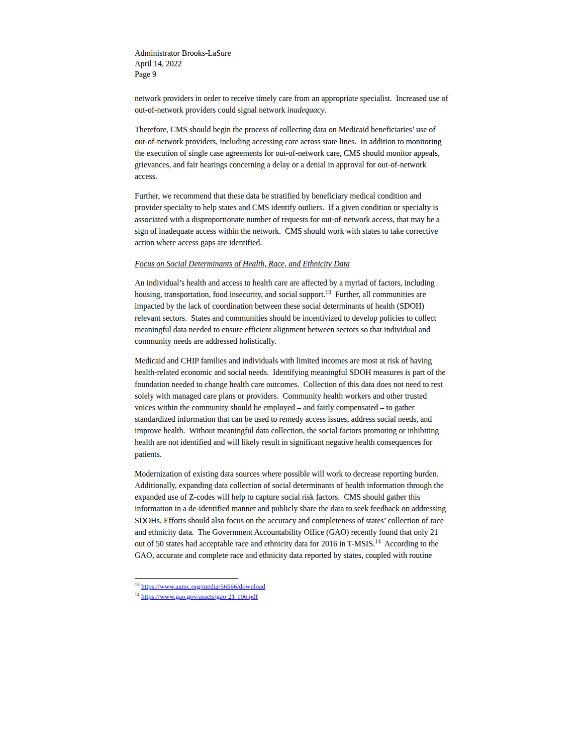Administrator Brooks-LaSure
April 14, 2022
Page 9
network providers in order to receive timely care from an appropriate specialist. Increased use of out-of-network providers could signal network inadequacy.
Therefore, CMS should begin the process of collecting data on Medicaid beneficiaries’ use of out-of-network providers, including accessing care across state lines. In addition to monitoring the execution of single case agreements for out-of-network care, CMS should monitor appeals, grievances, and fair hearings concerning a delay or a denial in approval for out-of-network access.
Further, we recommend that these data be stratified by beneficiary medical condition and provider specialty to help states and CMS identify outliers. If a given condition or specialty is associated with a disproportionate number of requests for out-of-network access, that may be a sign of inadequate access within the network. CMS should work with states to take corrective action where access gaps are identified.
Focus on Social Determinants of Health, Race, and Ethnicity Data
An individual’s health and access to health care are affected by a myriad of factors, including housing, transportation, food insecurity, and social support.13 Further, all communities are impacted by the lack of coordination between these social determinants of health (SDOH) relevant sectors. States and communities should be incentivized to develop policies to collect meaningful data needed to ensure efficient alignment between sectors so that individual and community needs are addressed holistically.
Medicaid and CHIP families and individuals with limited incomes are most at risk of having health-related economic and social needs. Identifying meaningful SDOH measures is part of the foundation needed to change health care outcomes. Collection of this data does not need to rest solely with managed care plans or providers. Community health workers and other trusted voices within the community should be employed – and fairly compensated – to gather standardized information that can be used to remedy access issues, address social needs, and improve health. Without meaningful data collection, the social factors promoting or inhibiting health are not identified and will likely result in significant negative health consequences for patients.
Modernization of existing data sources where possible will work to decrease reporting burden. Additionally, expanding data collection of social determinants of health information through the expanded use of Z-codes will help to capture social risk factors. CMS should gather this information in a de-identified manner and publicly share the data to seek feedback on addressing SDOHs. Efforts should also focus on the accuracy and completeness of states’ collection of race and ethnicity data. The Government Accountability Office (GAO) recently found that only 21 out of 50 states had acceptable race and ethnicity data for 2016 in T-MSIS.14 According to the GAO, accurate and complete race and ethnicity data reported by states, coupled with routine
13 https://www.aamc.org/media/56566/download
14 https://www.gao.gov/assets/gao-21-196.pdf